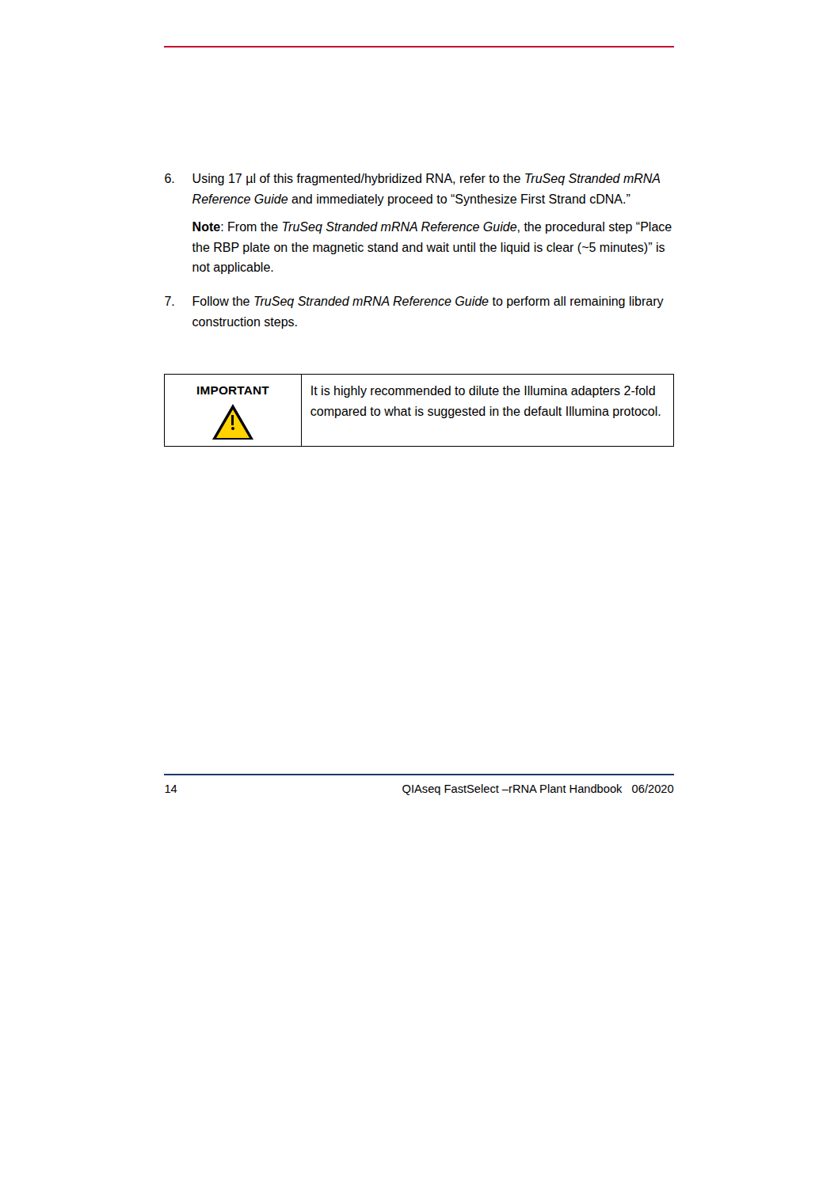6. Using 17 µl of this fragmented/hybridized RNA, refer to the TruSeq Stranded mRNA Reference Guide and immediately proceed to “Synthesize First Strand cDNA.”
Note: From the TruSeq Stranded mRNA Reference Guide, the procedural step “Place the RBP plate on the magnetic stand and wait until the liquid is clear (~5 minutes)” is not applicable.
7. Follow the TruSeq Stranded mRNA Reference Guide to perform all remaining library construction steps.
| IMPORTANT | It is highly recommended to dilute the Illumina adapters 2-fold compared to what is suggested in the default Illumina protocol. |
14
QIAseq FastSelect –rRNA Plant Handbook 06/2020